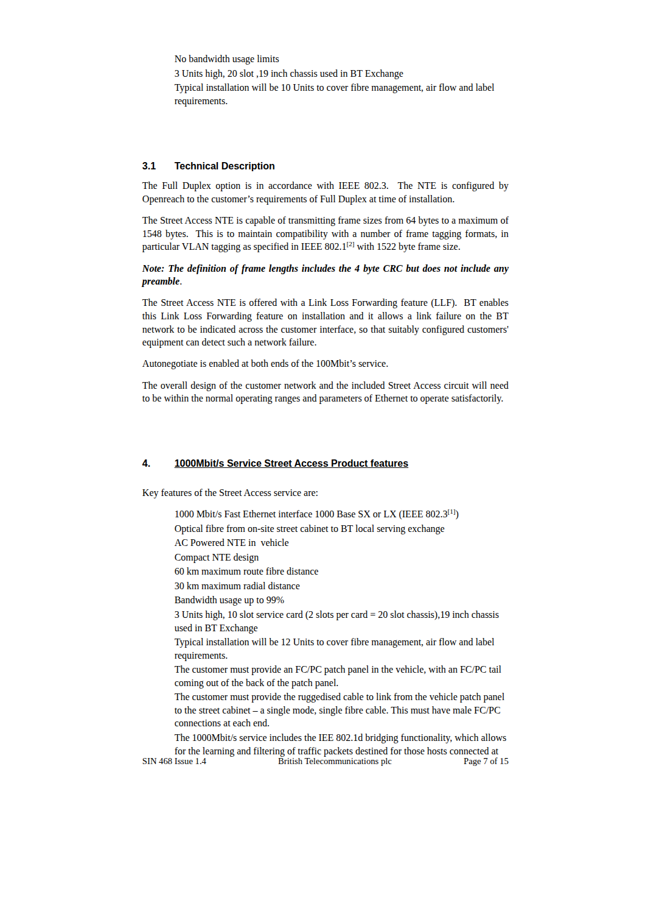No bandwidth usage limits
3 Units high, 20 slot ,19 inch chassis used in BT Exchange
Typical installation will be 10 Units to cover fibre management, air flow and label requirements.
3.1 Technical Description
The Full Duplex option is in accordance with IEEE 802.3. The NTE is configured by Openreach to the customer’s requirements of Full Duplex at time of installation.
The Street Access NTE is capable of transmitting frame sizes from 64 bytes to a maximum of 1548 bytes. This is to maintain compatibility with a number of frame tagging formats, in particular VLAN tagging as specified in IEEE 802.1[2] with 1522 byte frame size.
Note: The definition of frame lengths includes the 4 byte CRC but does not include any preamble.
The Street Access NTE is offered with a Link Loss Forwarding feature (LLF). BT enables this Link Loss Forwarding feature on installation and it allows a link failure on the BT network to be indicated across the customer interface, so that suitably configured customers' equipment can detect such a network failure.
Autonegotiate is enabled at both ends of the 100Mbit’s service.
The overall design of the customer network and the included Street Access circuit will need to be within the normal operating ranges and parameters of Ethernet to operate satisfactorily.
4. 1000Mbit/s Service Street Access Product features
Key features of the Street Access service are:
1000 Mbit/s Fast Ethernet interface 1000 Base SX or LX (IEEE 802.3[1])
Optical fibre from on-site street cabinet to BT local serving exchange
AC Powered NTE in vehicle
Compact NTE design
60 km maximum route fibre distance
30 km maximum radial distance
Bandwidth usage up to 99%
3 Units high, 10 slot service card (2 slots per card = 20 slot chassis),19 inch chassis used in BT Exchange
Typical installation will be 12 Units to cover fibre management, air flow and label requirements.
The customer must provide an FC/PC patch panel in the vehicle, with an FC/PC tail coming out of the back of the patch panel.
The customer must provide the ruggedised cable to link from the vehicle patch panel to the street cabinet – a single mode, single fibre cable. This must have male FC/PC connections at each end.
The 1000Mbit/s service includes the IEE 802.1d bridging functionality, which allows for the learning and filtering of traffic packets destined for those hosts connected at
SIN 468 Issue 1.4
British Telecommunications plc
Page 7 of 15